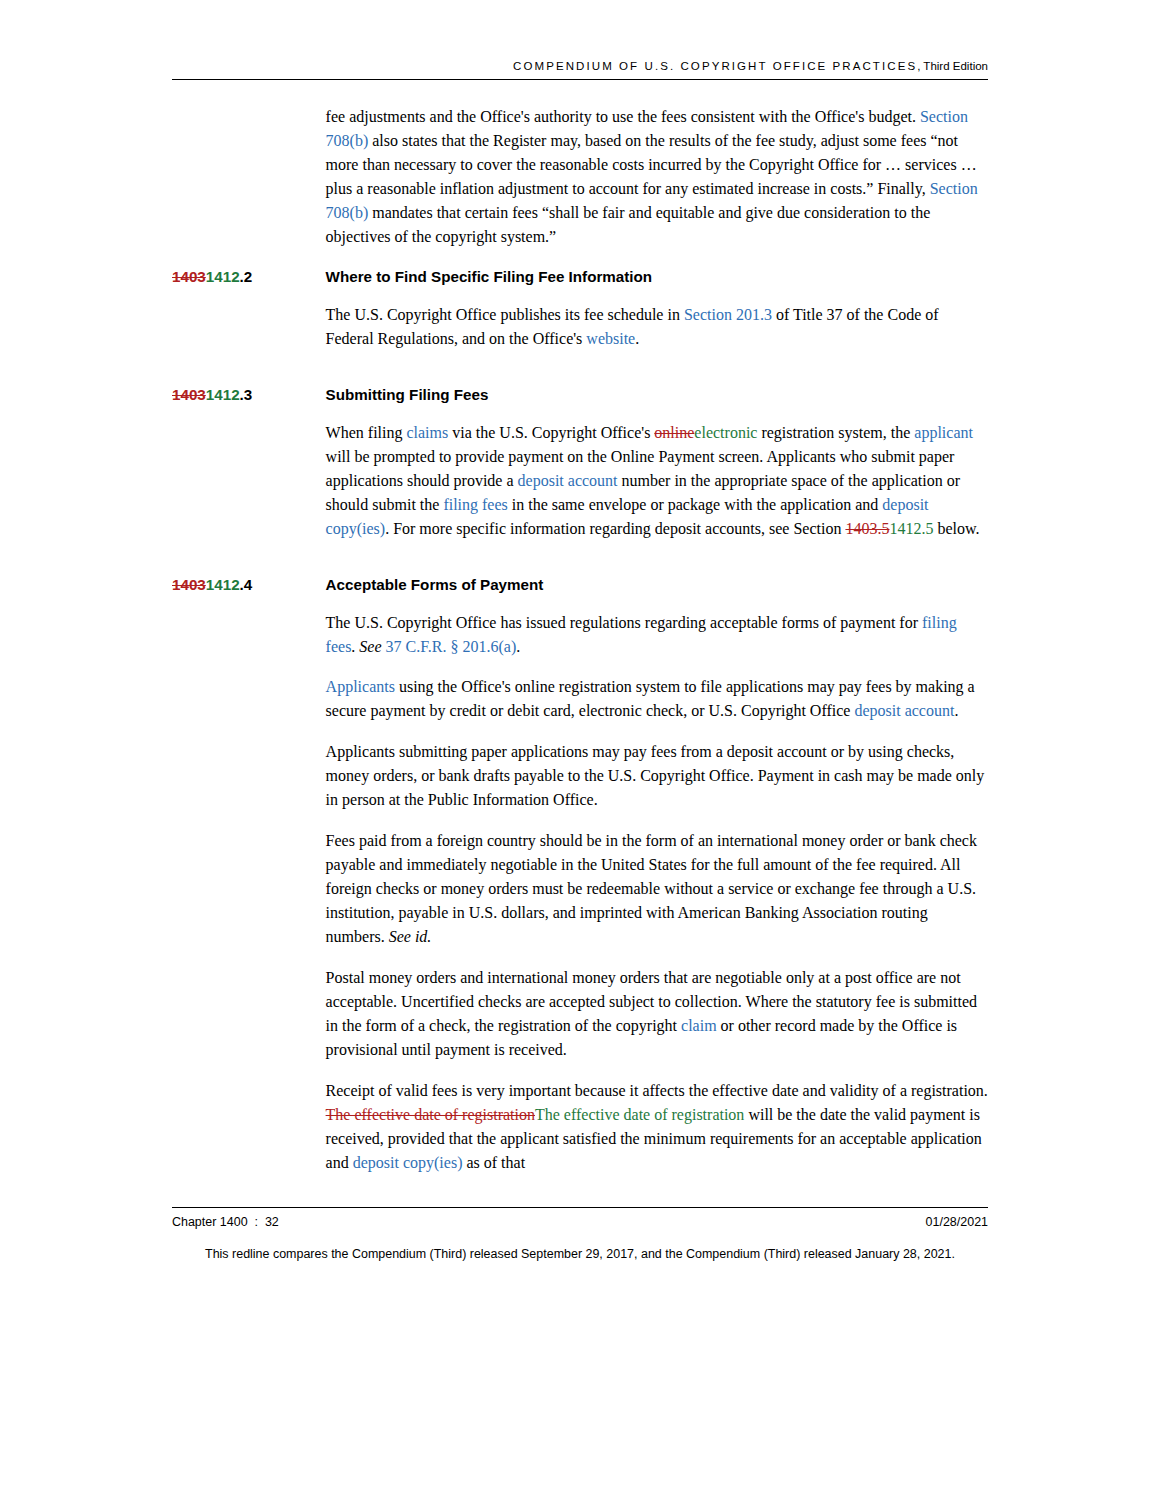COMPENDIUM OF U.S. COPYRIGHT OFFICE PRACTICES, Third Edition
fee adjustments and the Office's authority to use the fees consistent with the Office's budget. Section 708(b) also states that the Register may, based on the results of the fee study, adjust some fees “not more than necessary to cover the reasonable costs incurred by the Copyright Office for … services … plus a reasonable inflation adjustment to account for any estimated increase in costs.” Finally, Section 708(b) mandates that certain fees “shall be fair and equitable and give due consideration to the objectives of the copyright system.”
14031412.2 Where to Find Specific Filing Fee Information
The U.S. Copyright Office publishes its fee schedule in Section 201.3 of Title 37 of the Code of Federal Regulations, and on the Office's website.
14031412.3 Submitting Filing Fees
When filing claims via the U.S. Copyright Office's online electronic registration system, the applicant will be prompted to provide payment on the Online Payment screen. Applicants who submit paper applications should provide a deposit account number in the appropriate space of the application or should submit the filing fees in the same envelope or package with the application and deposit copy(ies). For more specific information regarding deposit accounts, see Section 1403.51412.5 below.
14031412.4 Acceptable Forms of Payment
The U.S. Copyright Office has issued regulations regarding acceptable forms of payment for filing fees. See 37 C.F.R. § 201.6(a).
Applicants using the Office's online registration system to file applications may pay fees by making a secure payment by credit or debit card, electronic check, or U.S. Copyright Office deposit account.
Applicants submitting paper applications may pay fees from a deposit account or by using checks, money orders, or bank drafts payable to the U.S. Copyright Office. Payment in cash may be made only in person at the Public Information Office.
Fees paid from a foreign country should be in the form of an international money order or bank check payable and immediately negotiable in the United States for the full amount of the fee required. All foreign checks or money orders must be redeemable without a service or exchange fee through a U.S. institution, payable in U.S. dollars, and imprinted with American Banking Association routing numbers. See id.
Postal money orders and international money orders that are negotiable only at a post office are not acceptable. Uncertified checks are accepted subject to collection. Where the statutory fee is submitted in the form of a check, the registration of the copyright claim or other record made by the Office is provisional until payment is received.
Receipt of valid fees is very important because it affects the effective date and validity of a registration. The effective date of registration The effective date of registration will be the date the valid payment is received, provided that the applicant satisfied the minimum requirements for an acceptable application and deposit copy(ies) as of that
Chapter 1400 : 32 01/28/2021
This redline compares the Compendium (Third) released September 29, 2017, and the Compendium (Third) released January 28, 2021.